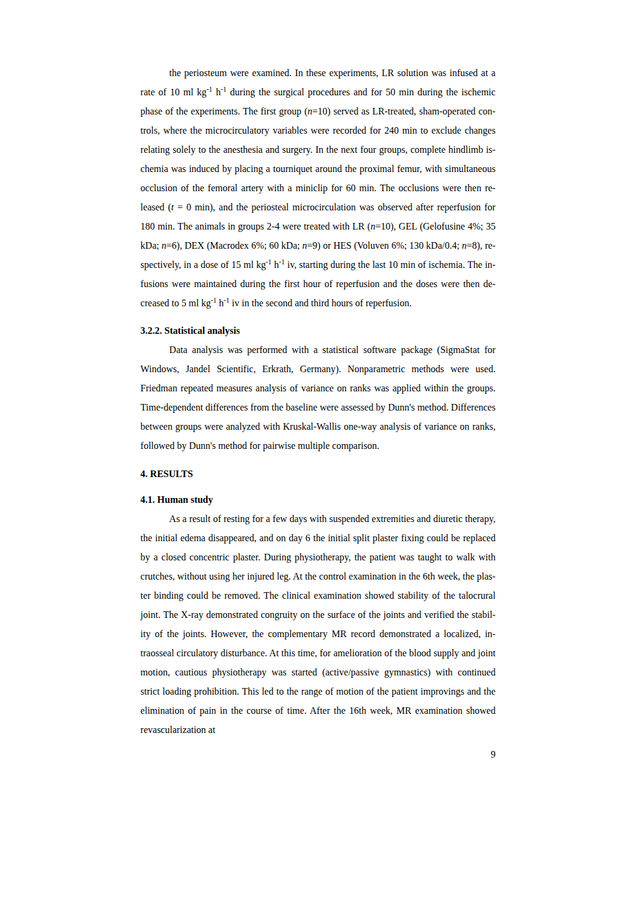the periosteum were examined. In these experiments, LR solution was infused at a rate of 10 ml kg-1 h-1 during the surgical procedures and for 50 min during the ischemic phase of the experiments. The first group (n=10) served as LR-treated, sham-operated controls, where the microcirculatory variables were recorded for 240 min to exclude changes relating solely to the anesthesia and surgery. In the next four groups, complete hindlimb ischemia was induced by placing a tourniquet around the proximal femur, with simultaneous occlusion of the femoral artery with a miniclip for 60 min. The occlusions were then released (t = 0 min), and the periosteal microcirculation was observed after reperfusion for 180 min. The animals in groups 2-4 were treated with LR (n=10), GEL (Gelofusine 4%; 35 kDa; n=6), DEX (Macrodex 6%; 60 kDa; n=9) or HES (Voluven 6%; 130 kDa/0.4; n=8), respectively, in a dose of 15 ml kg-1 h-1 iv, starting during the last 10 min of ischemia. The infusions were maintained during the first hour of reperfusion and the doses were then decreased to 5 ml kg-1 h-1 iv in the second and third hours of reperfusion.
3.2.2. Statistical analysis
Data analysis was performed with a statistical software package (SigmaStat for Windows, Jandel Scientific, Erkrath, Germany). Nonparametric methods were used. Friedman repeated measures analysis of variance on ranks was applied within the groups. Time-dependent differences from the baseline were assessed by Dunn's method. Differences between groups were analyzed with Kruskal-Wallis one-way analysis of variance on ranks, followed by Dunn's method for pairwise multiple comparison.
4. RESULTS
4.1. Human study
As a result of resting for a few days with suspended extremities and diuretic therapy, the initial edema disappeared, and on day 6 the initial split plaster fixing could be replaced by a closed concentric plaster. During physiotherapy, the patient was taught to walk with crutches, without using her injured leg. At the control examination in the 6th week, the plaster binding could be removed. The clinical examination showed stability of the talocrural joint. The X-ray demonstrated congruity on the surface of the joints and verified the stability of the joints. However, the complementary MR record demonstrated a localized, intraosseal circulatory disturbance. At this time, for amelioration of the blood supply and joint motion, cautious physiotherapy was started (active/passive gymnastics) with continued strict loading prohibition. This led to the range of motion of the patient improvings and the elimination of pain in the course of time. After the 16th week, MR examination showed revascularization at
9